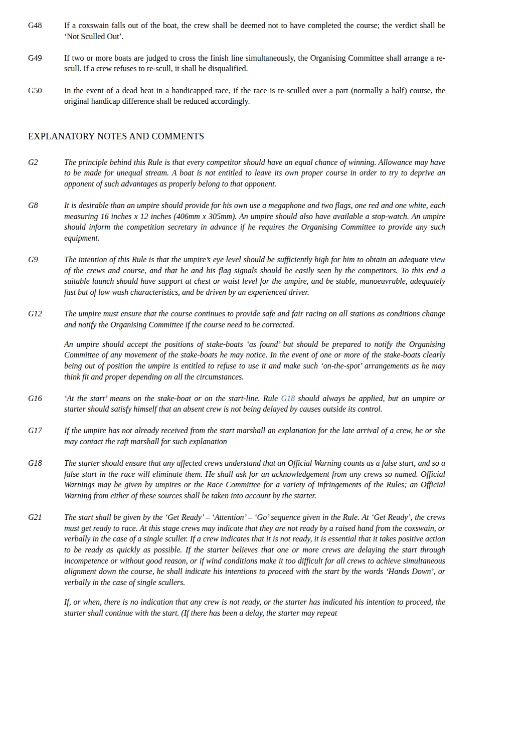G48
If a coxswain falls out of the boat, the crew shall be deemed not to have completed the course; the verdict shall be ‘Not Sculled Out’.
G49
If two or more boats are judged to cross the finish line simultaneously, the Organising Committee shall arrange a re-scull. If a crew refuses to re-scull, it shall be disqualified.
G50
In the event of a dead heat in a handicapped race, if the race is re-sculled over a part (normally a half) course, the original handicap difference shall be reduced accordingly.
EXPLANATORY NOTES AND COMMENTS
G2
The principle behind this Rule is that every competitor should have an equal chance of winning. Allowance may have to be made for unequal stream. A boat is not entitled to leave its own proper course in order to try to deprive an opponent of such advantages as properly belong to that opponent.
G8
It is desirable than an umpire should provide for his own use a megaphone and two flags, one red and one white, each measuring 16 inches x 12 inches (406mm x 305mm). An umpire should also have available a stop-watch. An umpire should inform the competition secretary in advance if he requires the Organising Committee to provide any such equipment.
G9
The intention of this Rule is that the umpire’s eye level should be sufficiently high for him to obtain an adequate view of the crews and course, and that he and his flag signals should be easily seen by the competitors. To this end a suitable launch should have support at chest or waist level for the umpire, and be stable, manoeuvrable, adequately fast but of low wash characteristics, and be driven by an experienced driver.
G12
The umpire must ensure that the course continues to provide safe and fair racing on all stations as conditions change and notify the Organising Committee if the course need to be corrected.
An umpire should accept the positions of stake-boats ‘as found’ but should be prepared to notify the Organising Committee of any movement of the stake-boats he may notice. In the event of one or more of the stake-boats clearly being out of position the umpire is entitled to refuse to use it and make such ‘on-the-spot’ arrangements as he may think fit and proper depending on all the circumstances.
G16
‘At the start’ means on the stake-boat or on the start-line. Rule G18 should always be applied, but an umpire or starter should satisfy himself that an absent crew is not being delayed by causes outside its control.
G17
If the umpire has not already received from the start marshall an explanation for the late arrival of a crew, he or she may contact the raft marshall for such explanation
G18
The starter should ensure that any affected crews understand that an Official Warning counts as a false start, and so a false start in the race will eliminate them. He shall ask for an acknowledgement from any crews so named. Official Warnings may be given by umpires or the Race Committee for a variety of infringements of the Rules; an Official Warning from either of these sources shall be taken into account by the starter.
G21
The start shall be given by the ‘Get Ready’ – ‘Attention’ – ‘Go’ sequence given in the Rule. At ‘Get Ready’, the crews must get ready to race. At this stage crews may indicate that they are not ready by a raised hand from the coxswain, or verbally in the case of a single sculler. If a crew indicates that it is not ready, it is essential that it takes positive action to be ready as quickly as possible. If the starter believes that one or more crews are delaying the start through incompetence or without good reason, or if wind conditions make it too difficult for all crews to achieve simultaneous alignment down the course, he shall indicate his intentions to proceed with the start by the words ‘Hands Down’, or verbally in the case of single scullers.
If, or when, there is no indication that any crew is not ready, or the starter has indicated his intention to proceed, the starter shall continue with the start. (If there has been a delay, the starter may repeat